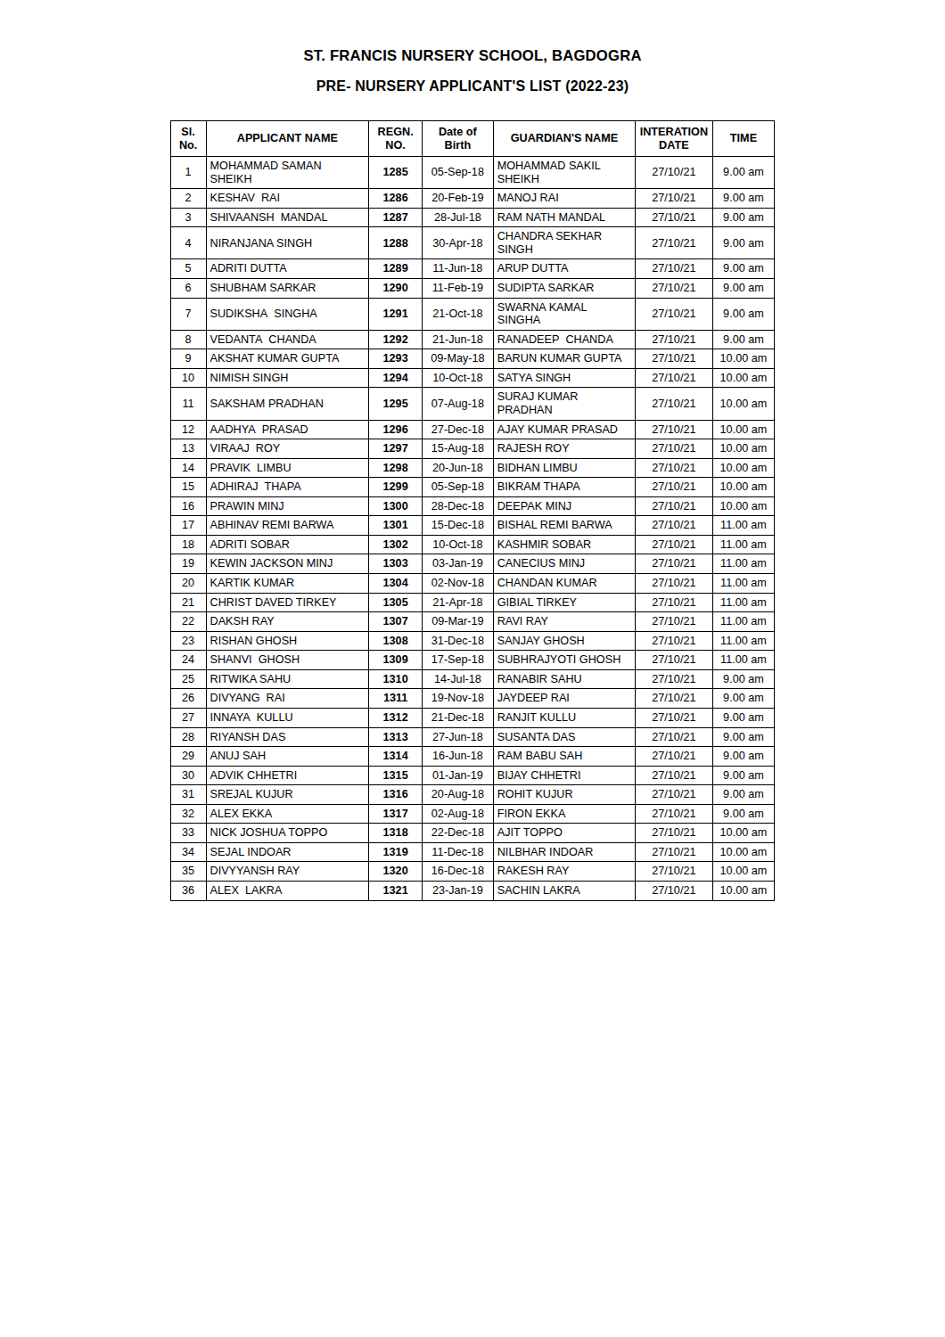ST. FRANCIS NURSERY SCHOOL, BAGDOGRA
PRE- NURSERY APPLICANT'S LIST (2022-23)
| Sl. No. | APPLICANT NAME | REGN. NO. | Date of Birth | GUARDIAN'S NAME | INTERATION DATE | TIME |
| --- | --- | --- | --- | --- | --- | --- |
| 1 | MOHAMMAD SAMAN SHEIKH | 1285 | 05-Sep-18 | MOHAMMAD SAKIL SHEIKH | 27/10/21 | 9.00 am |
| 2 | KESHAV RAI | 1286 | 20-Feb-19 | MANOJ RAI | 27/10/21 | 9.00 am |
| 3 | SHIVAANSH MANDAL | 1287 | 28-Jul-18 | RAM NATH MANDAL | 27/10/21 | 9.00 am |
| 4 | NIRANJANA SINGH | 1288 | 30-Apr-18 | CHANDRA SEKHAR SINGH | 27/10/21 | 9.00 am |
| 5 | ADRITI DUTTA | 1289 | 11-Jun-18 | ARUP DUTTA | 27/10/21 | 9.00 am |
| 6 | SHUBHAM SARKAR | 1290 | 11-Feb-19 | SUDIPTA SARKAR | 27/10/21 | 9.00 am |
| 7 | SUDIKSHA SINGHA | 1291 | 21-Oct-18 | SWARNA KAMAL SINGHA | 27/10/21 | 9.00 am |
| 8 | VEDANTA CHANDA | 1292 | 21-Jun-18 | RANADEEP CHANDA | 27/10/21 | 9.00 am |
| 9 | AKSHAT KUMAR GUPTA | 1293 | 09-May-18 | BARUN KUMAR GUPTA | 27/10/21 | 10.00 am |
| 10 | NIMISH SINGH | 1294 | 10-Oct-18 | SATYA SINGH | 27/10/21 | 10.00 am |
| 11 | SAKSHAM PRADHAN | 1295 | 07-Aug-18 | SURAJ KUMAR PRADHAN | 27/10/21 | 10.00 am |
| 12 | AADHYA PRASAD | 1296 | 27-Dec-18 | AJAY KUMAR PRASAD | 27/10/21 | 10.00 am |
| 13 | VIRAAJ ROY | 1297 | 15-Aug-18 | RAJESH ROY | 27/10/21 | 10.00 am |
| 14 | PRAVIK LIMBU | 1298 | 20-Jun-18 | BIDHAN LIMBU | 27/10/21 | 10.00 am |
| 15 | ADHIRAJ THAPA | 1299 | 05-Sep-18 | BIKRAM THAPA | 27/10/21 | 10.00 am |
| 16 | PRAWIN MINJ | 1300 | 28-Dec-18 | DEEPAK MINJ | 27/10/21 | 10.00 am |
| 17 | ABHINAV REMI BARWA | 1301 | 15-Dec-18 | BISHAL REMI BARWA | 27/10/21 | 11.00 am |
| 18 | ADRITI SOBAR | 1302 | 10-Oct-18 | KASHMIR SOBAR | 27/10/21 | 11.00 am |
| 19 | KEWIN JACKSON MINJ | 1303 | 03-Jan-19 | CANECIUS MINJ | 27/10/21 | 11.00 am |
| 20 | KARTIK KUMAR | 1304 | 02-Nov-18 | CHANDAN KUMAR | 27/10/21 | 11.00 am |
| 21 | CHRIST DAVED TIRKEY | 1305 | 21-Apr-18 | GIBIAL TIRKEY | 27/10/21 | 11.00 am |
| 22 | DAKSH RAY | 1307 | 09-Mar-19 | RAVI RAY | 27/10/21 | 11.00 am |
| 23 | RISHAN GHOSH | 1308 | 31-Dec-18 | SANJAY GHOSH | 27/10/21 | 11.00 am |
| 24 | SHANVI GHOSH | 1309 | 17-Sep-18 | SUBHRAJYOTI GHOSH | 27/10/21 | 11.00 am |
| 25 | RITWIKA SAHU | 1310 | 14-Jul-18 | RANABIR SAHU | 27/10/21 | 9.00 am |
| 26 | DIVYANG RAI | 1311 | 19-Nov-18 | JAYDEEP RAI | 27/10/21 | 9.00 am |
| 27 | INNAYA KULLU | 1312 | 21-Dec-18 | RANJIT KULLU | 27/10/21 | 9.00 am |
| 28 | RIYANSH DAS | 1313 | 27-Jun-18 | SUSANTA DAS | 27/10/21 | 9.00 am |
| 29 | ANUJ SAH | 1314 | 16-Jun-18 | RAM BABU SAH | 27/10/21 | 9.00 am |
| 30 | ADVIK CHHETRI | 1315 | 01-Jan-19 | BIJAY CHHETRI | 27/10/21 | 9.00 am |
| 31 | SREJAL KUJUR | 1316 | 20-Aug-18 | ROHIT KUJUR | 27/10/21 | 9.00 am |
| 32 | ALEX EKKA | 1317 | 02-Aug-18 | FIRON EKKA | 27/10/21 | 9.00 am |
| 33 | NICK JOSHUA TOPPO | 1318 | 22-Dec-18 | AJIT TOPPO | 27/10/21 | 10.00 am |
| 34 | SEJAL INDOAR | 1319 | 11-Dec-18 | NILBHAR INDOAR | 27/10/21 | 10.00 am |
| 35 | DIVYYANSH RAY | 1320 | 16-Dec-18 | RAKESH RAY | 27/10/21 | 10.00 am |
| 36 | ALEX LAKRA | 1321 | 23-Jan-19 | SACHIN LAKRA | 27/10/21 | 10.00 am |